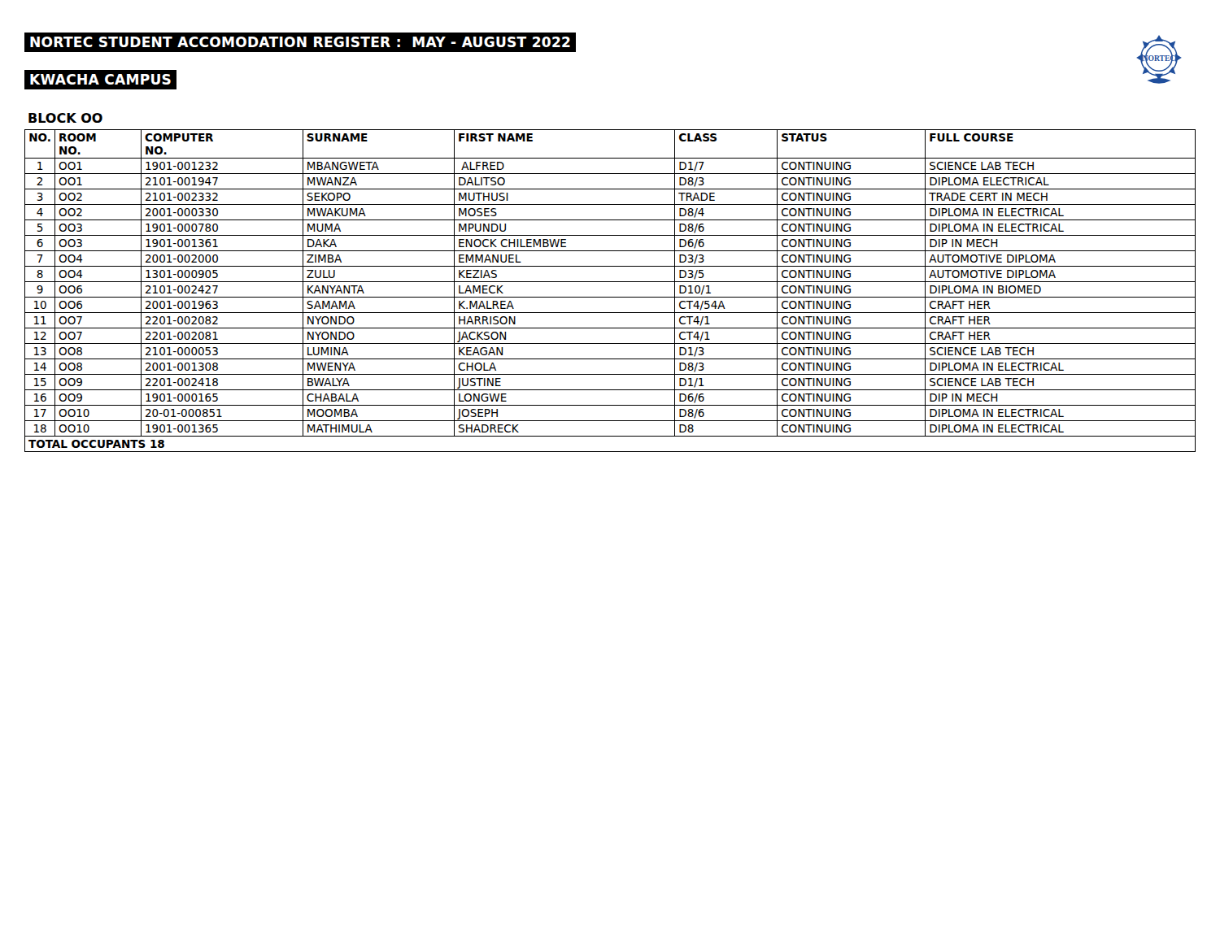NORTEC STUDENT ACCOMODATION REGISTER : MAY - AUGUST 2022
KWACHA CAMPUS
NORTEC
BLOCK OO
| NO. | ROOM NO. | COMPUTER NO. | SURNAME | FIRST NAME | CLASS | STATUS | FULL COURSE |
| --- | --- | --- | --- | --- | --- | --- | --- |
| 1 | OO1 | 1901-001232 | MBANGWETA | ALFRED | D1/7 | CONTINUING | SCIENCE LAB TECH |
| 2 | OO1 | 2101-001947 | MWANZA | DALITSO | D8/3 | CONTINUING | DIPLOMA ELECTRICAL |
| 3 | OO2 | 2101-002332 | SEKOPO | MUTHUSI | TRADE | CONTINUING | TRADE CERT IN MECH |
| 4 | OO2 | 2001-000330 | MWAKUMA | MOSES | D8/4 | CONTINUING | DIPLOMA IN ELECTRICAL |
| 5 | OO3 | 1901-000780 | MUMA | MPUNDU | D8/6 | CONTINUING | DIPLOMA IN ELECTRICAL |
| 6 | OO3 | 1901-001361 | DAKA | ENOCK CHILEMBWE | D6/6 | CONTINUING | DIP IN MECH |
| 7 | OO4 | 2001-002000 | ZIMBA | EMMANUEL | D3/3 | CONTINUING | AUTOMOTIVE DIPLOMA |
| 8 | OO4 | 1301-000905 | ZULU | KEZIAS | D3/5 | CONTINUING | AUTOMOTIVE DIPLOMA |
| 9 | OO6 | 2101-002427 | KANYANTA | LAMECK | D10/1 | CONTINUING | DIPLOMA IN BIOMED |
| 10 | OO6 | 2001-001963 | SAMAMA | K.MALREA | CT4/54A | CONTINUING | CRAFT HER |
| 11 | OO7 | 2201-002082 | NYONDO | HARRISON | CT4/1 | CONTINUING | CRAFT HER |
| 12 | OO7 | 2201-002081 | NYONDO | JACKSON | CT4/1 | CONTINUING | CRAFT HER |
| 13 | OO8 | 2101-000053 | LUMINA | KEAGAN | D1/3 | CONTINUING | SCIENCE LAB TECH |
| 14 | OO8 | 2001-001308 | MWENYA | CHOLA | D8/3 | CONTINUING | DIPLOMA IN ELECTRICAL |
| 15 | OO9 | 2201-002418 | BWALYA | JUSTINE | D1/1 | CONTINUING | SCIENCE LAB TECH |
| 16 | OO9 | 1901-000165 | CHABALA | LONGWE | D6/6 | CONTINUING | DIP IN MECH |
| 17 | OO10 | 20-01-000851 | MOOMBA | JOSEPH | D8/6 | CONTINUING | DIPLOMA IN ELECTRICAL |
| 18 | OO10 | 1901-001365 | MATHIMULA | SHADRECK | D8 | CONTINUING | DIPLOMA IN ELECTRICAL |
| TOTAL OCCUPANTS 18 |